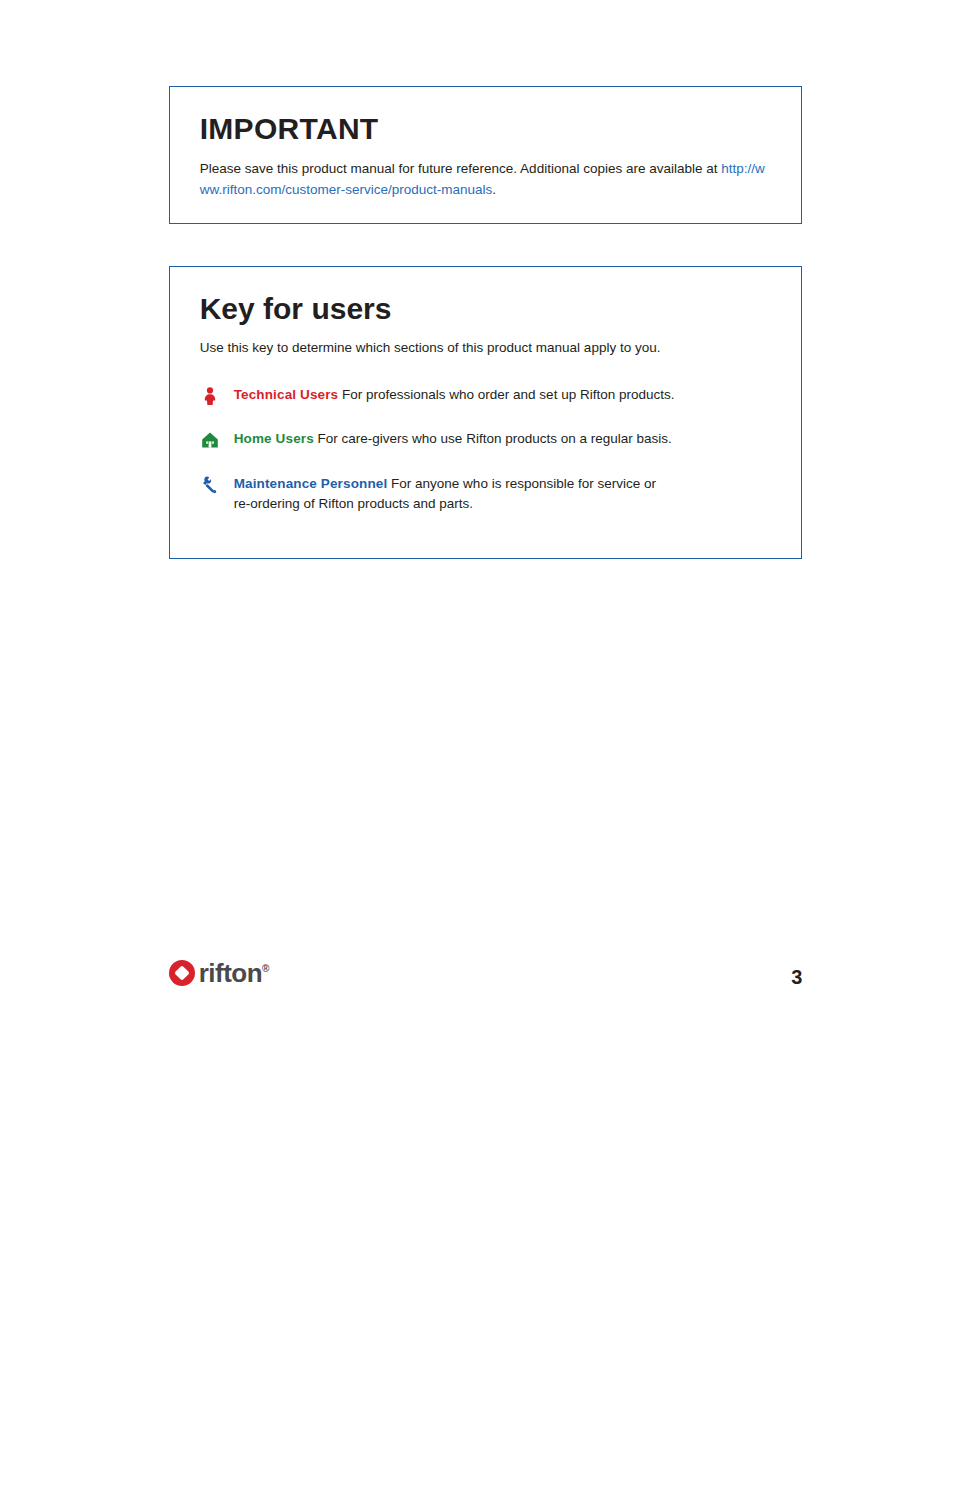IMPORTANT
Please save this product manual for future reference. Additional copies are available at http://www.rifton.com/customer-service/product-manuals.
Key for users
Use this key to determine which sections of this product manual apply to you.
Technical Users For professionals who order and set up Rifton products.
Home Users For care-givers who use Rifton products on a regular basis.
Maintenance Personnel For anyone who is responsible for service or re-ordering of Rifton products and parts.
rifton®
3